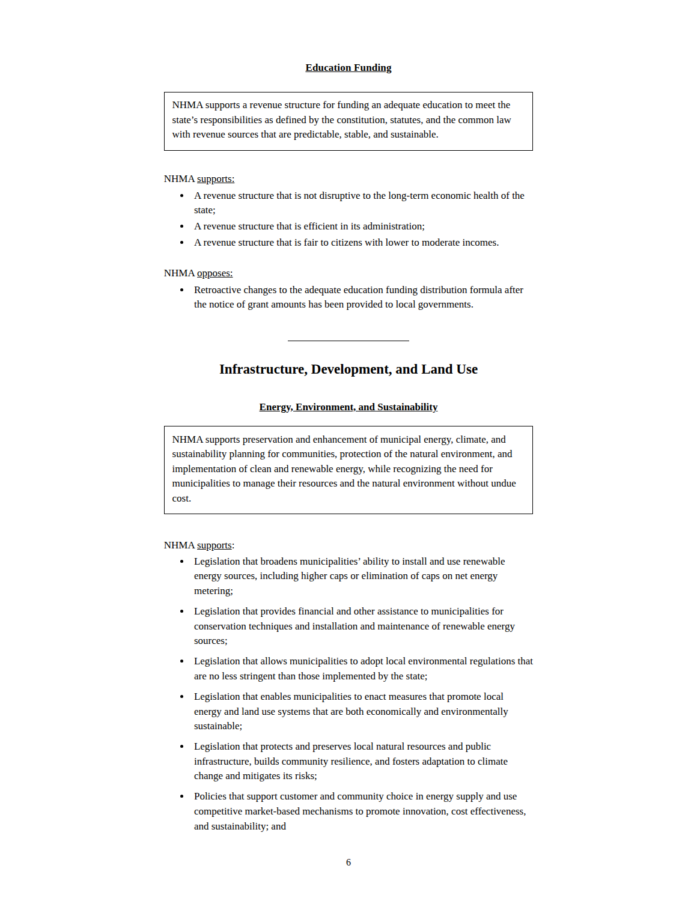Education Funding
NHMA supports a revenue structure for funding an adequate education to meet the state’s responsibilities as defined by the constitution, statutes, and the common law with revenue sources that are predictable, stable, and sustainable.
NHMA supports:
A revenue structure that is not disruptive to the long-term economic health of the state;
A revenue structure that is efficient in its administration;
A revenue structure that is fair to citizens with lower to moderate incomes.
NHMA opposes:
Retroactive changes to the adequate education funding distribution formula after the notice of grant amounts has been provided to local governments.
Infrastructure, Development, and Land Use
Energy, Environment, and Sustainability
NHMA supports preservation and enhancement of municipal energy, climate, and sustainability planning for communities, protection of the natural environment, and implementation of clean and renewable energy, while recognizing the need for municipalities to manage their resources and the natural environment without undue cost.
NHMA supports:
Legislation that broadens municipalities’ ability to install and use renewable energy sources, including higher caps or elimination of caps on net energy metering;
Legislation that provides financial and other assistance to municipalities for conservation techniques and installation and maintenance of renewable energy sources;
Legislation that allows municipalities to adopt local environmental regulations that are no less stringent than those implemented by the state;
Legislation that enables municipalities to enact measures that promote local energy and land use systems that are both economically and environmentally sustainable;
Legislation that protects and preserves local natural resources and public infrastructure, builds community resilience, and fosters adaptation to climate change and mitigates its risks;
Policies that support customer and community choice in energy supply and use competitive market-based mechanisms to promote innovation, cost effectiveness, and sustainability; and
6